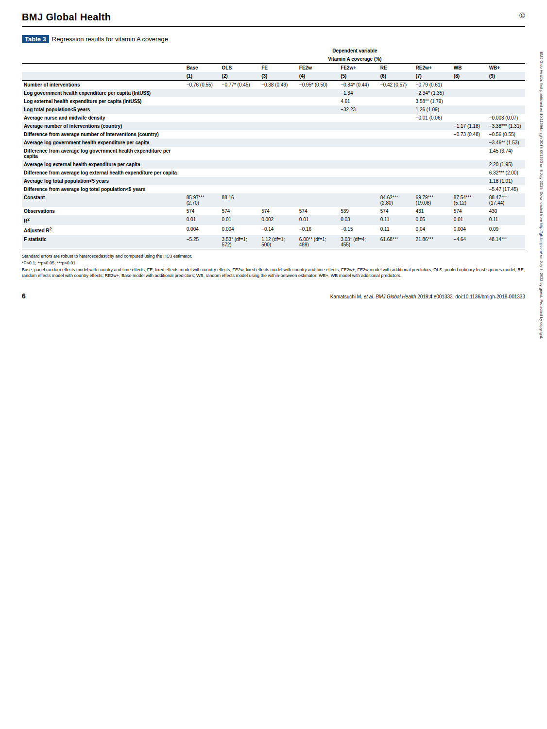BMJ Global Health Ⓒ
BMJ Glob Health: first published as 10.1136/bmjgh-2018-001333 on 8 July 2019. Downloaded from http://gh.bmj.com/ on July 3, 2022 by guest. Protected by copyright.
Table 3 Regression results for vitamin A coverage
| | Dependent variable |
| --- | --- |
| | Vitamin A coverage (%) |
| | Base | OLS | FE | FE2w | FE2w+ | RE | RE2w+ | WB | WB+ |
| | (1) | (2) | (3) | (4) | (5) | (6) | (7) | (8) | (9) |
| Number of interventions | −0.76 (0.55) | −0.77* (0.45) | −0.38 (0.49) | −0.95* (0.50) | −0.84* (0.44) | −0.42 (0.57) | −0.79 (0.61) | | |
| Log government health expenditure per capita (IntUS$) | | | | | −1.34 | | −2.34* (1.35) | | |
| Log external health expenditure per capita (IntUS$) | | | | | 4.61 | | 3.58** (1.79) | | |
| Log total population<5 years | | | | | −32.23 | | 1.26 (1.09) | | |
| Average nurse and midwife density | | | | | | | −0.01 (0.06) | | −0.003 (0.07) |
| Average number of interventions (country) | | | | | | | | −1.17 (1.18) | −3.38*** (1.31) |
| Difference from average number of interventions (country) | | | | | | | | −0.73 (0.48) | −0.56 (0.55) |
| Average log government health expenditure per capita | | | | | | | | | −3.46** (1.53) |
| Difference from average log government health expenditure per capita | | | | | | | | | 1.45 (3.74) |
| Average log external health expenditure per capita | | | | | | | | | 2.20 (1.95) |
| Difference from average log external health expenditure per capita | | | | | | | | | 6.32*** (2.00) |
| Average log total population<5 years | | | | | | | | | 1.18 (1.01) |
| Difference from average log total population<5 years | | | | | | | | | −5.47 (17.45) |
| Constant | 85.97*** (2.70) | 88.16 | | | | 84.62*** (2.80) | 69.79*** (19.08) | 87.54*** (5.12) | 88.47*** (17.44) |
| Observations | 574 | 574 | 574 | 574 | 539 | 574 | 431 | 574 | 430 |
| R 2 | 0.01 | 0.01 | 0.002 | 0.01 | 0.03 | 0.11 | 0.05 | 0.01 | 0.11 |
| Adjusted R 2 | 0.004 | 0.004 | −0.14 | −0.16 | −0.15 | 0.11 | 0.04 | 0.004 | 0.09 |
| F statistic | −5.25 | 3.53* (df=1; 572) | 1.12 (df=1; 500) | 6.00** (df=1; 489) | 3.03* (df=4; 455) | 61.68*** | 21.86*** | −4.64 | 48.14*** |
Standard errors are robust to heteroscedasticity and computed using the HC3 estimator.
*P<0.1; **p<0.05; ***p<0.01.
Base, panel random effects model with country and time effects; FE, fixed effects model with country effects; FE2w, fixed effects model with country and time effects; FE2w+, FE2w model with additional predictors; OLS, pooled ordinary least squares model; RE, random effects model with country effects; RE2w+, Base model with additional predictors; WB, random effects model using the within-between estimator; WB+, WB model with additional predictors.
6 Kamatsuchi M, et al. BMJ Global Health 2019;4:e001333. doi:10.1136/bmjgh-2018-001333